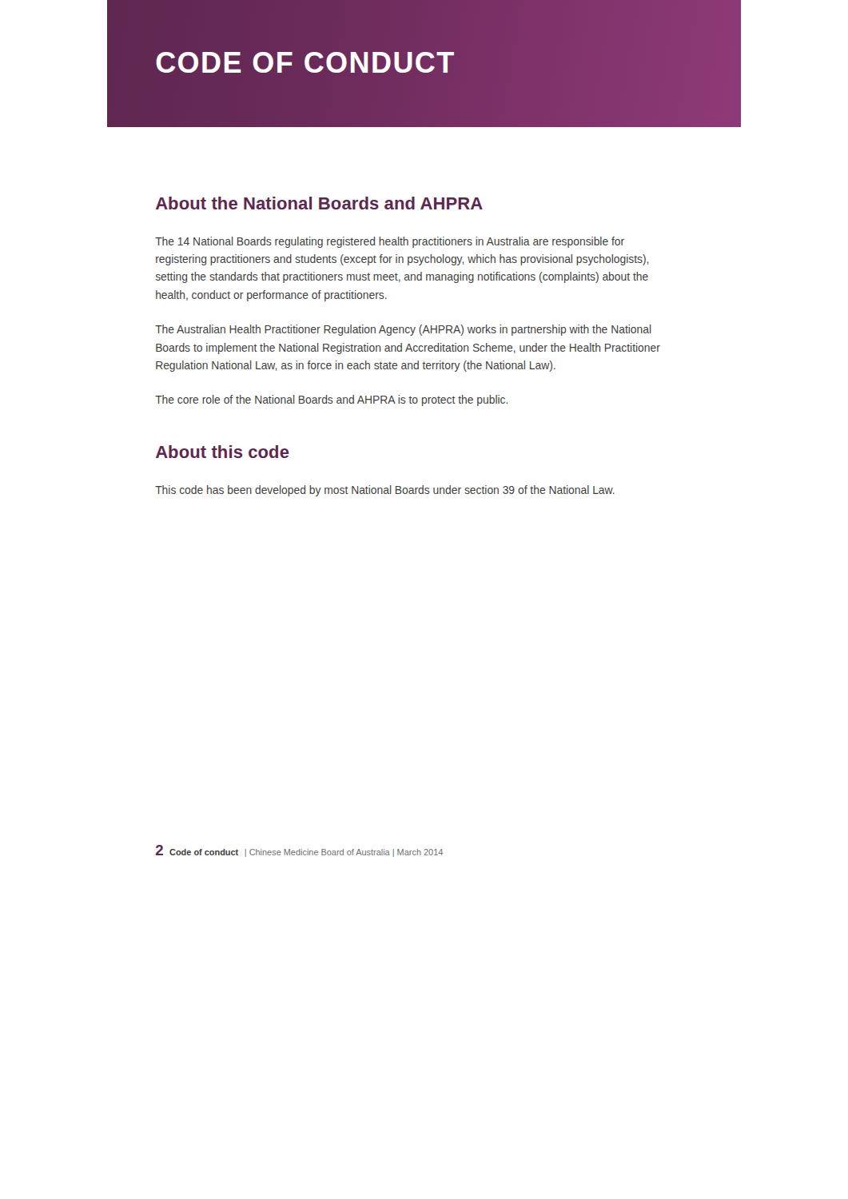Code of Conduct
About the National Boards and AHPRA
The 14 National Boards regulating registered health practitioners in Australia are responsible for registering practitioners and students (except for in psychology, which has provisional psychologists), setting the standards that practitioners must meet, and managing notifications (complaints) about the health, conduct or performance of practitioners.
The Australian Health Practitioner Regulation Agency (AHPRA) works in partnership with the National Boards to implement the National Registration and Accreditation Scheme, under the Health Practitioner Regulation National Law, as in force in each state and territory (the National Law).
The core role of the National Boards and AHPRA is to protect the public.
About this code
This code has been developed by most National Boards under section 39 of the National Law.
2 Code of conduct | Chinese Medicine Board of Australia | March 2014